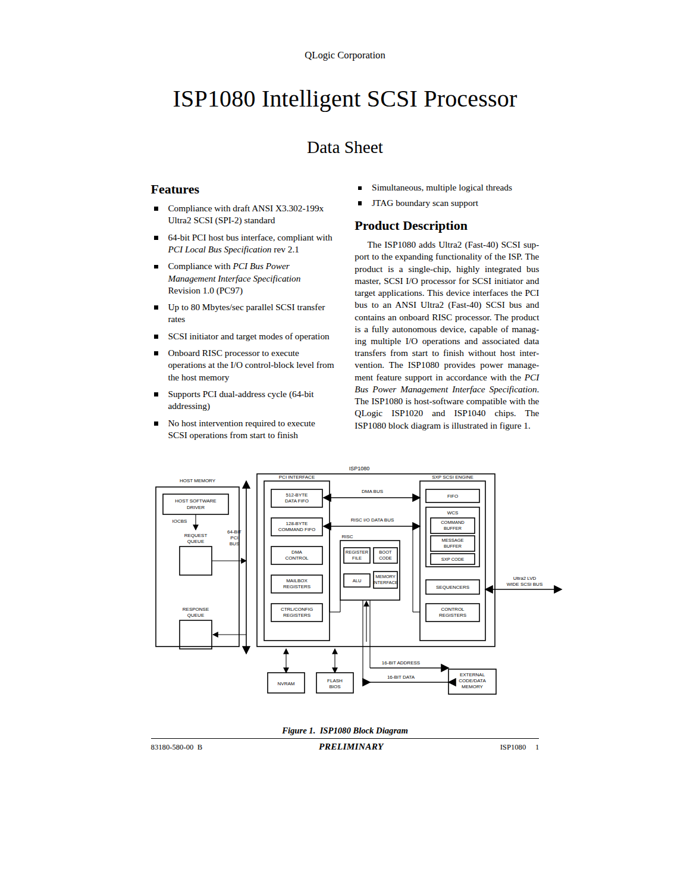QLogic Corporation
ISP1080 Intelligent SCSI Processor
Data Sheet
Features
Compliance with draft ANSI X3.302-199x Ultra2 SCSI (SPI-2) standard
64-bit PCI host bus interface, compliant with PCI Local Bus Specification rev 2.1
Compliance with PCI Bus Power Management Interface Specification Revision 1.0 (PC97)
Up to 80 Mbytes/sec parallel SCSI transfer rates
SCSI initiator and target modes of operation
Onboard RISC processor to execute operations at the I/O control-block level from the host memory
Supports PCI dual-address cycle (64-bit addressing)
No host intervention required to execute SCSI operations from start to finish
Simultaneous, multiple logical threads
JTAG boundary scan support
Product Description
The ISP1080 adds Ultra2 (Fast-40) SCSI support to the expanding functionality of the ISP. The product is a single-chip, highly integrated bus master, SCSI I/O processor for SCSI initiator and target applications. This device interfaces the PCI bus to an ANSI Ultra2 (Fast-40) SCSI bus and contains an onboard RISC processor. The product is a fully autonomous device, capable of managing multiple I/O operations and associated data transfers from start to finish without host intervention. The ISP1080 provides power management feature support in accordance with the PCI Bus Power Management Interface Specification. The ISP1080 is host-software compatible with the QLogic ISP1020 and ISP1040 chips. The ISP1080 block diagram is illustrated in figure 1.
ISP1080 HOST MEMORY HOST SOFTWARE DRIVER IOCBS REQUEST QUEUE RESPONSE QUEUE 64-BIT PCI BUS PCI INTERFACE 512-BYTE DATA FIFO 128-BYTE COMMAND FIFO DMA CONTROL MAILBOX REGISTERS CTRL/CONFIG REGISTERS DMA BUS RISC I/O DATA BUS RISC REGISTER FILE BOOT CODE ALU MEMORY INTERFACE SXP SCSI ENGINE FIFO WCS COMMAND BUFFER MESSAGE BUFFER SXP CODE SEQUENCERS CONTROL REGISTERS Ultra2 LVD WIDE SCSI BUS NVRAM FLASH BIOS EXTERNAL CODE/DATA MEMORY 16-BIT ADDRESS 16-BIT DATA
Figure 1. ISP1080 Block Diagram
83180-580-00 B PRELIMINARY ISP1080 1